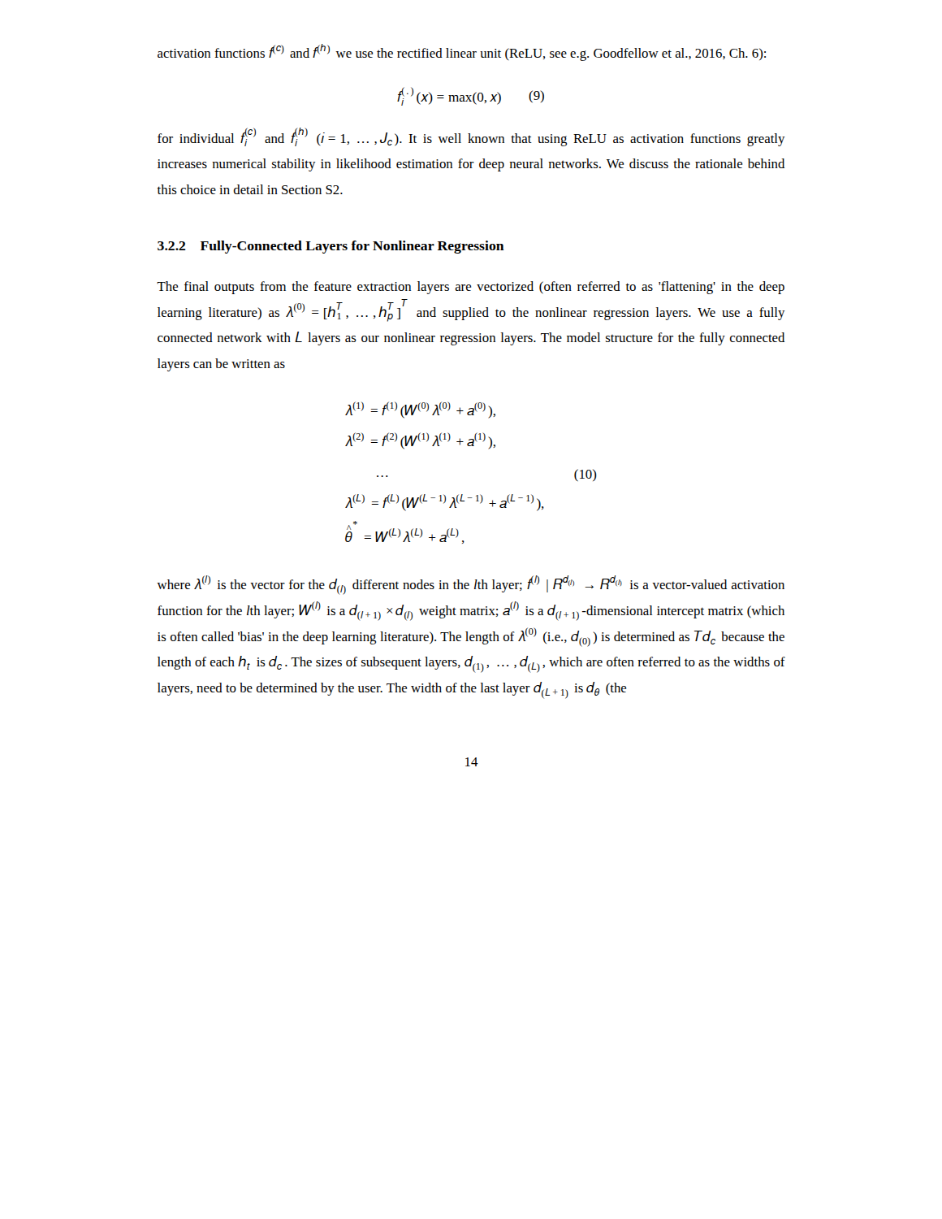activation functions f(c) and f(h) we use the rectified linear unit (ReLU, see e.g. Goodfellow et al., 2016, Ch. 6):
fi(.) (x) = max(0,x)
(9)
for individual fi(c) and fi(h) (i=1,…,Jc). It is well known that using ReLU as activation functions greatly increases numerical stability in likelihood estimation for deep neural networks. We discuss the rationale behind this choice in detail in Section S2.
3.2.2 Fully-Connected Layers for Nonlinear Regression
The final outputs from the feature extraction layers are vectorized (often referred to as 'flattening' in the deep learning literature) as λ(0)=[h1T,…,hpT]T and supplied to the nonlinear regression layers. We use a fully connected network with L layers as our nonlinear regression layers. The model structure for the fully connected layers can be written as
λ(1) = f(1) ( W(0) λ(0) + a(0) ) , λ(2) = f(2) ( W(1) λ(1) + a(1) ) , … λ(L) = f(L) ( W(L−1) λ(L−1) + a(L−1) ) , θ^* = W(L) λ(L) + a(L) ,
(10)
where λ(l) is the vector for the d(l) different nodes in the lth layer; f(l)|Rd(l)→Rd(l) is a vector-valued activation function for the lth layer; W(l) is a d(l+1)×d(l) weight matrix; a(l) is a d(l+1)-dimensional intercept matrix (which is often called 'bias' in the deep learning literature). The length of λ(0) (i.e., d(0)) is determined as Tdc because the length of each ht is dc. The sizes of subsequent layers, d(1),…,d(L), which are often referred to as the widths of layers, need to be determined by the user. The width of the last layer d(L+1) is dθ (the
14